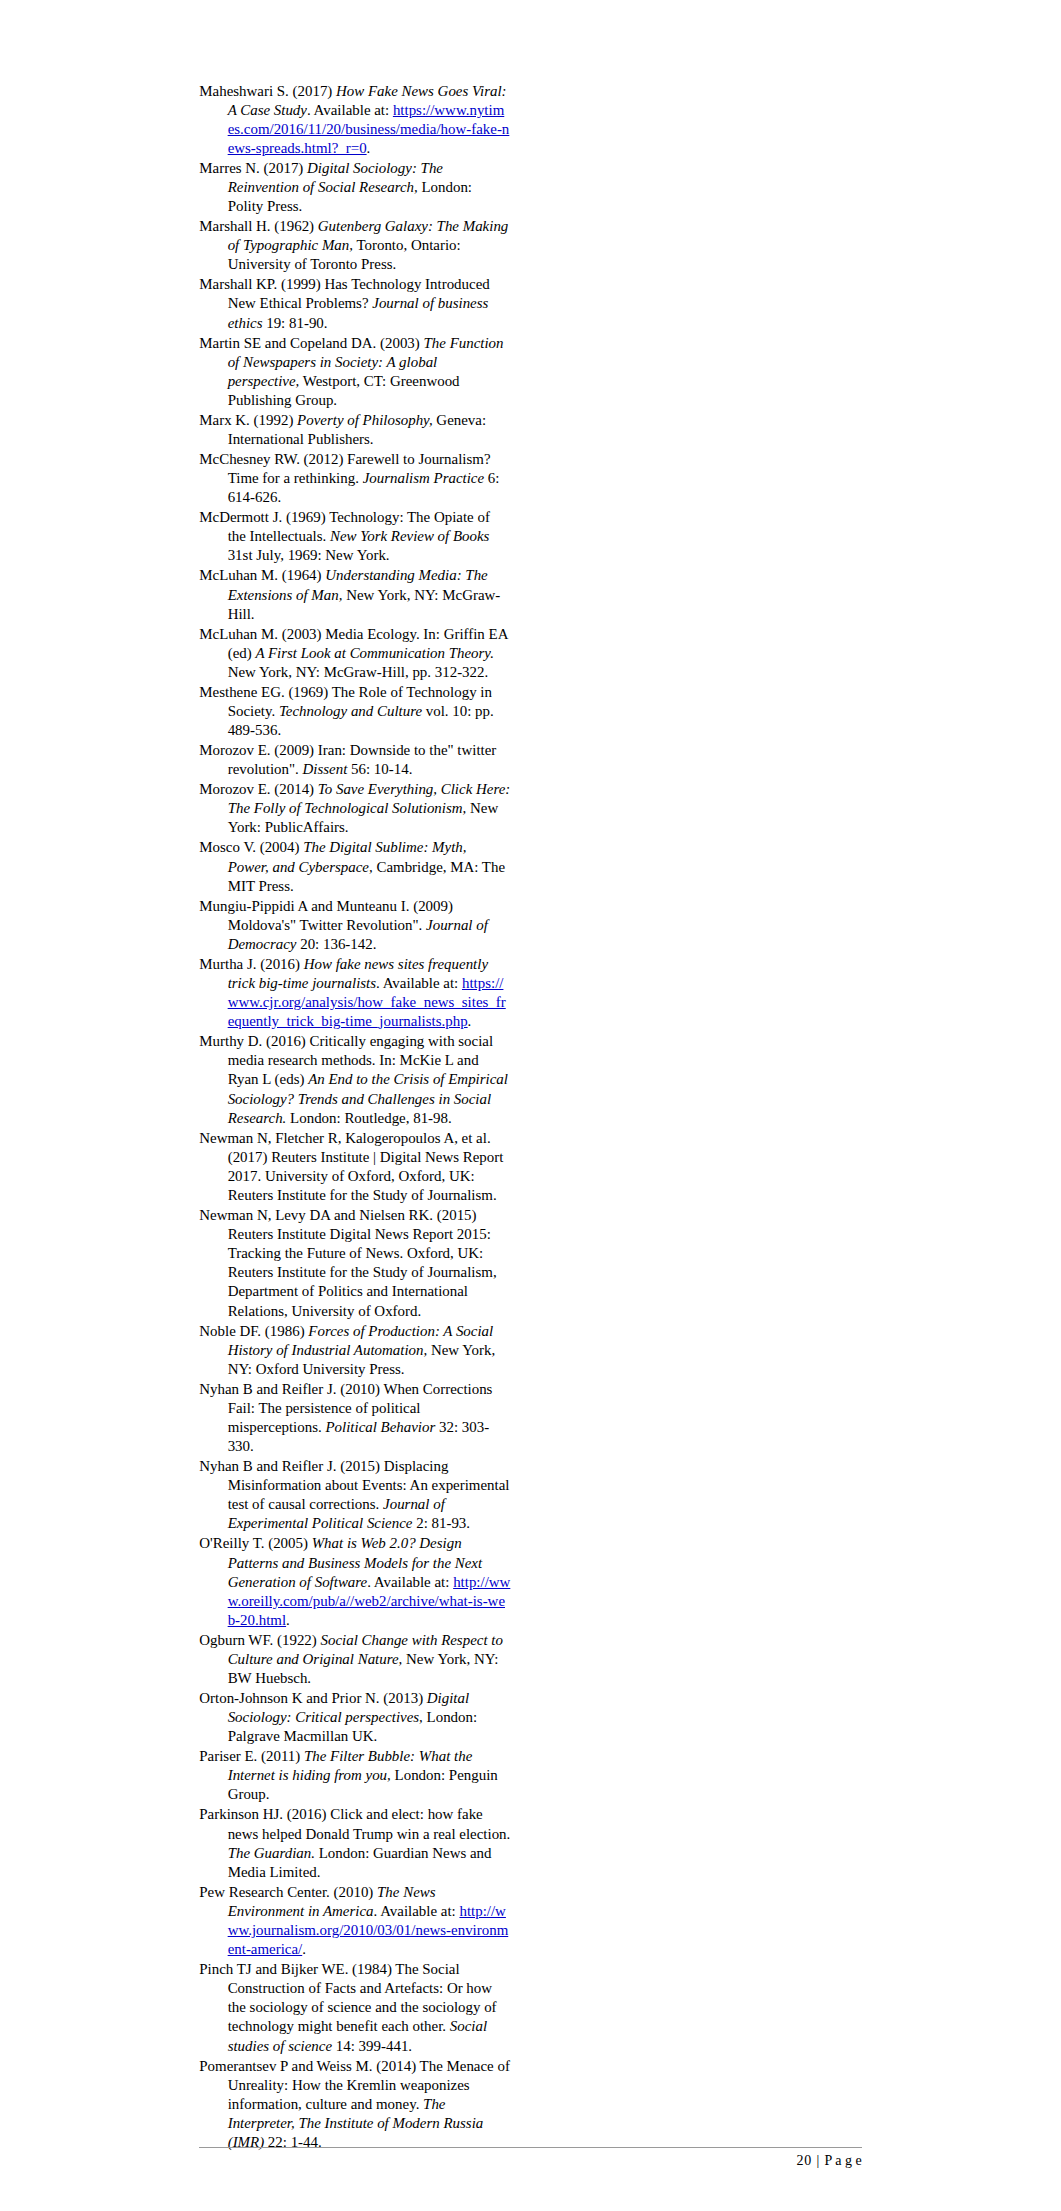Maheshwari S. (2017) How Fake News Goes Viral: A Case Study. Available at: https://www.nytimes.com/2016/11/20/business/media/how-fake-news-spreads.html?_r=0.
Marres N. (2017) Digital Sociology: The Reinvention of Social Research, London: Polity Press.
Marshall H. (1962) Gutenberg Galaxy: The Making of Typographic Man, Toronto, Ontario: University of Toronto Press.
Marshall KP. (1999) Has Technology Introduced New Ethical Problems? Journal of business ethics 19: 81-90.
Martin SE and Copeland DA. (2003) The Function of Newspapers in Society: A global perspective, Westport, CT: Greenwood Publishing Group.
Marx K. (1992) Poverty of Philosophy, Geneva: International Publishers.
McChesney RW. (2012) Farewell to Journalism? Time for a rethinking. Journalism Practice 6: 614-626.
McDermott J. (1969) Technology: The Opiate of the Intellectuals. New York Review of Books 31st July, 1969: New York.
McLuhan M. (1964) Understanding Media: The Extensions of Man, New York, NY: McGraw-Hill.
McLuhan M. (2003) Media Ecology. In: Griffin EA (ed) A First Look at Communication Theory. New York, NY: McGraw-Hill, pp. 312-322.
Mesthene EG. (1969) The Role of Technology in Society. Technology and Culture vol. 10: pp. 489-536.
Morozov E. (2009) Iran: Downside to the" twitter revolution". Dissent 56: 10-14.
Morozov E. (2014) To Save Everything, Click Here: The Folly of Technological Solutionism, New York: PublicAffairs.
Mosco V. (2004) The Digital Sublime: Myth, Power, and Cyberspace, Cambridge, MA: The MIT Press.
Mungiu-Pippidi A and Munteanu I. (2009) Moldova's" Twitter Revolution". Journal of Democracy 20: 136-142.
Murtha J. (2016) How fake news sites frequently trick big-time journalists. Available at: https://www.cjr.org/analysis/how_fake_news_sites_frequently_trick_big-time_journalists.php.
Murthy D. (2016) Critically engaging with social media research methods. In: McKie L and Ryan L (eds) An End to the Crisis of Empirical Sociology? Trends and Challenges in Social Research. London: Routledge, 81-98.
Newman N, Fletcher R, Kalogeropoulos A, et al. (2017) Reuters Institute | Digital News Report 2017. University of Oxford, Oxford, UK: Reuters Institute for the Study of Journalism.
Newman N, Levy DA and Nielsen RK. (2015) Reuters Institute Digital News Report 2015: Tracking the Future of News. Oxford, UK: Reuters Institute for the Study of Journalism, Department of Politics and International Relations, University of Oxford.
Noble DF. (1986) Forces of Production: A Social History of Industrial Automation, New York, NY: Oxford University Press.
Nyhan B and Reifler J. (2010) When Corrections Fail: The persistence of political misperceptions. Political Behavior 32: 303-330.
Nyhan B and Reifler J. (2015) Displacing Misinformation about Events: An experimental test of causal corrections. Journal of Experimental Political Science 2: 81-93.
O'Reilly T. (2005) What is Web 2.0? Design Patterns and Business Models for the Next Generation of Software. Available at: http://www.oreilly.com/pub/a//web2/archive/what-is-web-20.html.
Ogburn WF. (1922) Social Change with Respect to Culture and Original Nature, New York, NY: BW Huebsch.
Orton-Johnson K and Prior N. (2013) Digital Sociology: Critical perspectives, London: Palgrave Macmillan UK.
Pariser E. (2011) The Filter Bubble: What the Internet is hiding from you, London: Penguin Group.
Parkinson HJ. (2016) Click and elect: how fake news helped Donald Trump win a real election. The Guardian. London: Guardian News and Media Limited.
Pew Research Center. (2010) The News Environment in America. Available at: http://www.journalism.org/2010/03/01/news-environment-america/.
Pinch TJ and Bijker WE. (1984) The Social Construction of Facts and Artefacts: Or how the sociology of science and the sociology of technology might benefit each other. Social studies of science 14: 399-441.
Pomerantsev P and Weiss M. (2014) The Menace of Unreality: How the Kremlin weaponizes information, culture and money. The Interpreter, The Institute of Modern Russia (IMR) 22: 1-44.
20 | P a g e